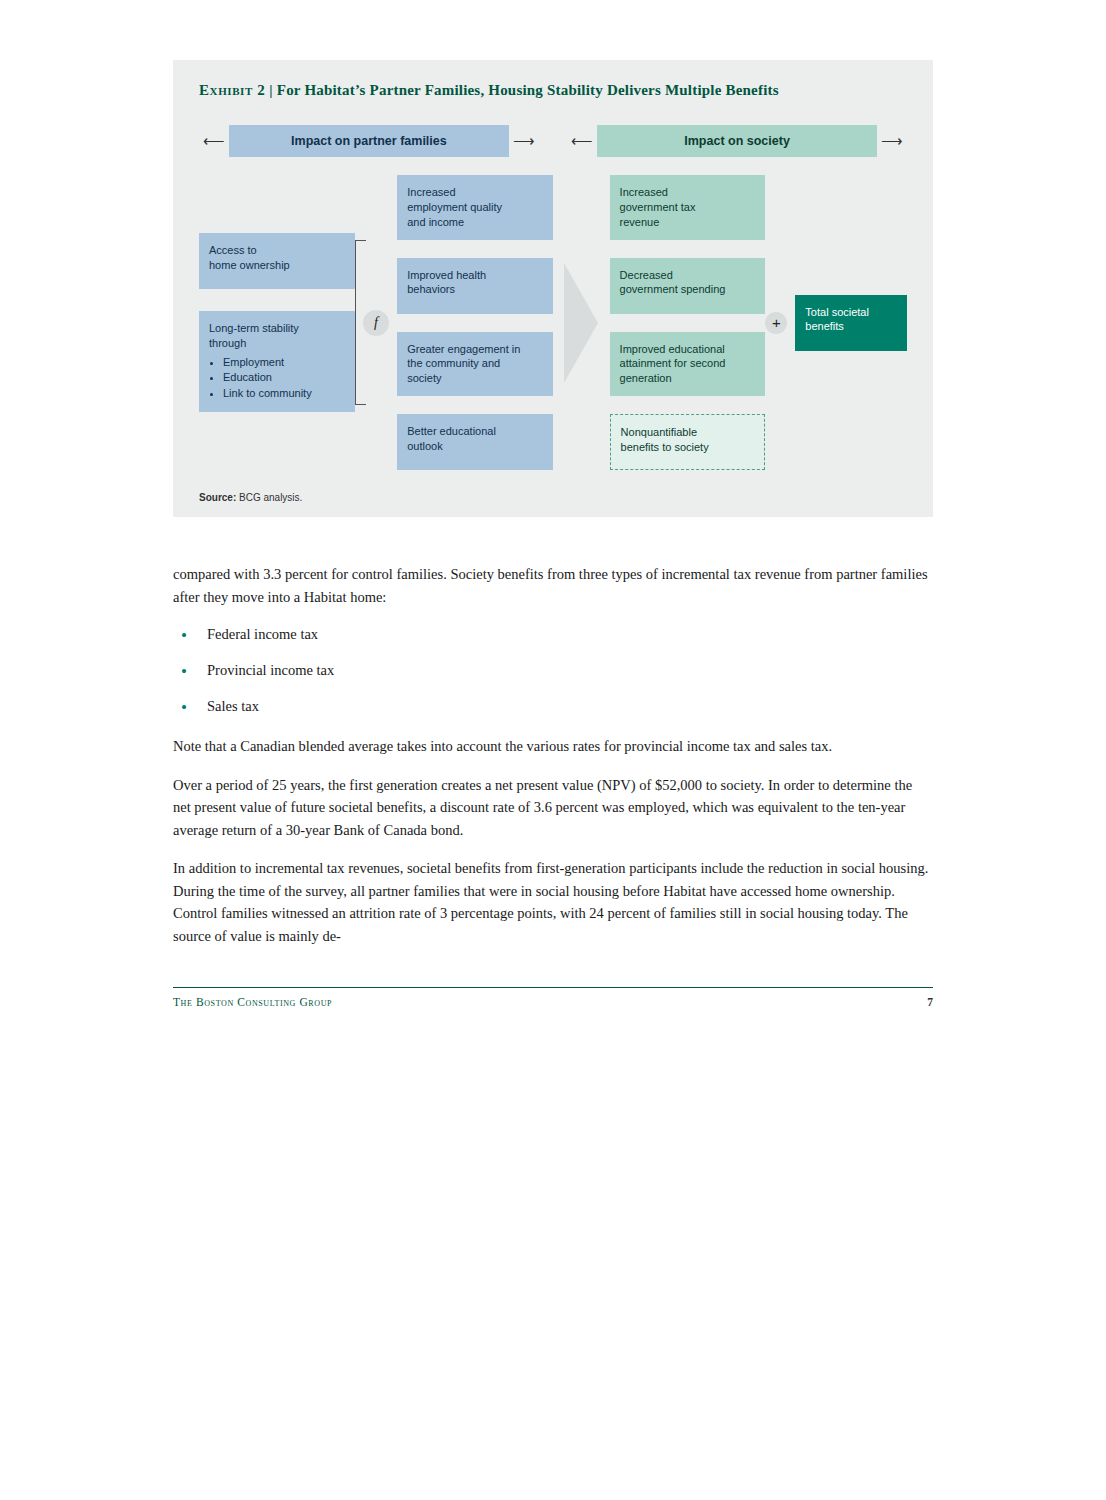Exhibit 2 | For Habitat’s Partner Families, Housing Stability Delivers Multiple Benefits
⟵
Impact on partner families
⟶
⟵
Impact on society
⟶
Access to
home ownership
Long-term stability
through
Employment
Education
Link to community
f
Increased
employment quality
and income
Improved health
behaviors
Greater engagement in
the community and
society
Better educational
outlook
Increased
government tax
revenue
Decreased
government spending
Improved educational
attainment for second
generation
Nonquantifiable
benefits to society
+
Total societal
benefits
Source: BCG analysis.
compared with 3.3 percent for control families. Society benefits from three types of incremental tax revenue from partner families after they move into a Habitat home:
Federal income tax
Provincial income tax
Sales tax
Note that a Canadian blended average takes into account the various rates for provincial income tax and sales tax.
Over a period of 25 years, the first generation creates a net present value (NPV) of $52,000 to society. In order to determine the net present value of future societal benefits, a discount rate of 3.6 percent was employed, which was equivalent to the ten-year average return of a 30-year Bank of Canada bond.
In addition to incremental tax revenues, societal benefits from first-generation participants include the reduction in social housing. During the time of the survey, all partner families that were in social housing before Habitat have accessed home ownership. Control families witnessed an attrition rate of 3 percentage points, with 24 percent of families still in social housing today. The source of value is mainly de-
The Boston Consulting Group 7